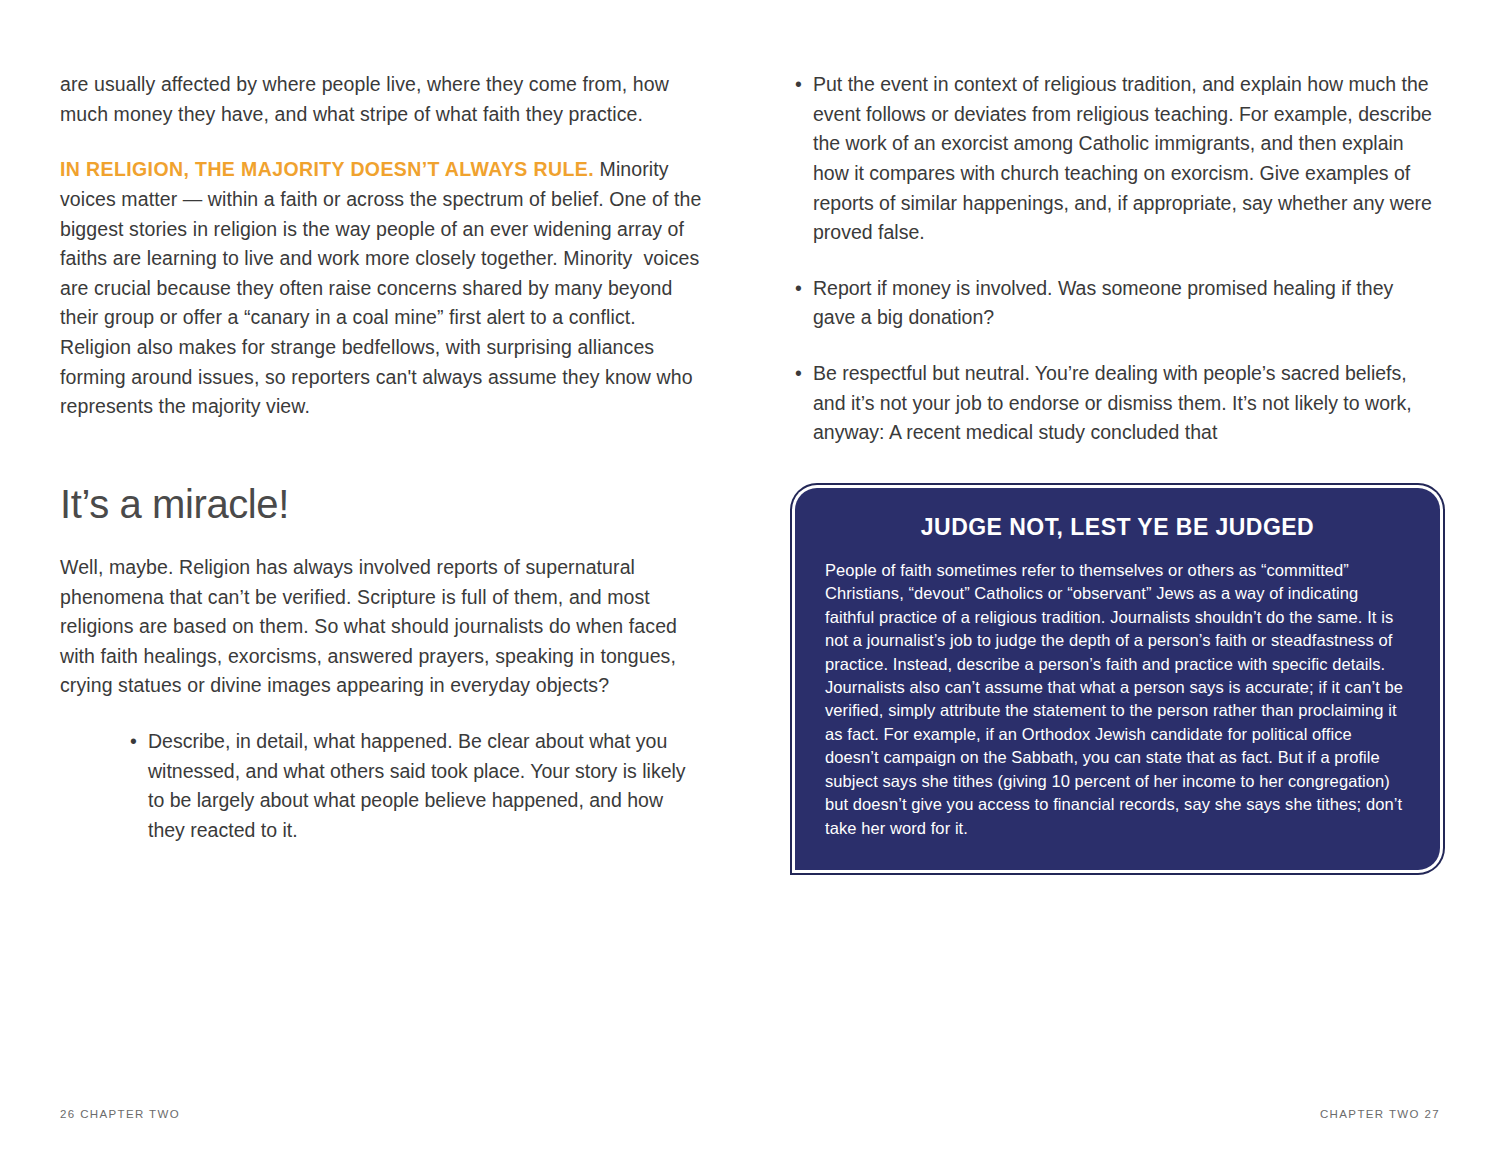are usually affected by where people live, where they come from, how much money they have, and what stripe of what faith they practice.
In religion, the majority doesn’t always rule. Minority voices matter — within a faith or across the spectrum of belief. One of the biggest stories in religion is the way people of an ever widening array of faiths are learning to live and work more closely together. Minority voices are crucial because they often raise concerns shared by many beyond their group or offer a “canary in a coal mine” first alert to a conflict. Religion also makes for strange bedfellows, with surprising alliances forming around issues, so reporters can't always assume they know who represents the majority view.
It’s a miracle!
Well, maybe. Religion has always involved reports of supernatural phenomena that can’t be verified. Scripture is full of them, and most religions are based on them. So what should journalists do when faced with faith healings, exorcisms, answered prayers, speaking in tongues, crying statues or divine images appearing in everyday objects?
Describe, in detail, what happened. Be clear about what you witnessed, and what others said took place. Your story is likely to be largely about what people believe happened, and how they reacted to it.
Put the event in context of religious tradition, and explain how much the event follows or deviates from religious teaching. For example, describe the work of an exorcist among Catholic immigrants, and then explain how it compares with church teaching on exorcism. Give examples of reports of similar happenings, and, if appropriate, say whether any were proved false.
Report if money is involved. Was someone promised healing if they gave a big donation?
Be respectful but neutral. You’re dealing with people’s sacred beliefs, and it’s not your job to endorse or dismiss them. It’s not likely to work, anyway: A recent medical study concluded that
Judge not, lest ye be judged
People of faith sometimes refer to themselves or others as “committed” Christians, “devout” Catholics or “observant” Jews as a way of indicating faithful practice of a religious tradition. Journalists shouldn’t do the same. It is not a journalist’s job to judge the depth of a person’s faith or steadfastness of practice. Instead, describe a person’s faith and practice with specific details. Journalists also can’t assume that what a person says is accurate; if it can’t be verified, simply attribute the statement to the person rather than proclaiming it as fact. For example, if an Orthodox Jewish candidate for political office doesn’t campaign on the Sabbath, you can state that as fact. But if a profile subject says she tithes (giving 10 percent of her income to her congregation) but doesn’t give you access to financial records, say she says she tithes; don’t take her word for it.
26 Chapter Two Chapter Two 27